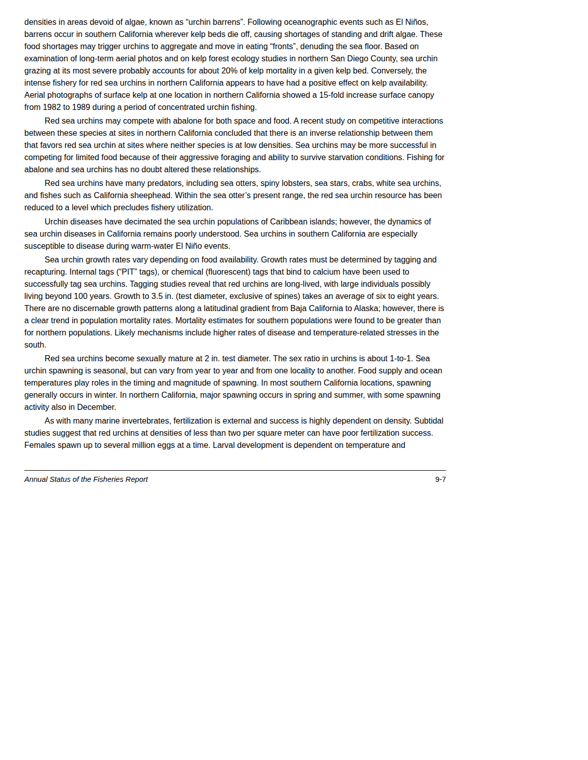densities in areas devoid of algae, known as “urchin barrens”. Following oceanographic events such as El Niños, barrens occur in southern California wherever kelp beds die off, causing shortages of standing and drift algae. These food shortages may trigger urchins to aggregate and move in eating “fronts”, denuding the sea floor. Based on examination of long-term aerial photos and on kelp forest ecology studies in northern San Diego County, sea urchin grazing at its most severe probably accounts for about 20% of kelp mortality in a given kelp bed. Conversely, the intense fishery for red sea urchins in northern California appears to have had a positive effect on kelp availability. Aerial photographs of surface kelp at one location in northern California showed a 15-fold increase surface canopy from 1982 to 1989 during a period of concentrated urchin fishing.
Red sea urchins may compete with abalone for both space and food. A recent study on competitive interactions between these species at sites in northern California concluded that there is an inverse relationship between them that favors red sea urchin at sites where neither species is at low densities. Sea urchins may be more successful in competing for limited food because of their aggressive foraging and ability to survive starvation conditions. Fishing for abalone and sea urchins has no doubt altered these relationships.
Red sea urchins have many predators, including sea otters, spiny lobsters, sea stars, crabs, white sea urchins, and fishes such as California sheephead. Within the sea otter’s present range, the red sea urchin resource has been reduced to a level which precludes fishery utilization.
Urchin diseases have decimated the sea urchin populations of Caribbean islands; however, the dynamics of sea urchin diseases in California remains poorly understood. Sea urchins in southern California are especially susceptible to disease during warm-water El Niño events.
Sea urchin growth rates vary depending on food availability. Growth rates must be determined by tagging and recapturing. Internal tags (“PIT” tags), or chemical (fluorescent) tags that bind to calcium have been used to successfully tag sea urchins. Tagging studies reveal that red urchins are long-lived, with large individuals possibly living beyond 100 years. Growth to 3.5 in. (test diameter, exclusive of spines) takes an average of six to eight years. There are no discernable growth patterns along a latitudinal gradient from Baja California to Alaska; however, there is a clear trend in population mortality rates. Mortality estimates for southern populations were found to be greater than for northern populations. Likely mechanisms include higher rates of disease and temperature-related stresses in the south.
Red sea urchins become sexually mature at 2 in. test diameter. The sex ratio in urchins is about 1-to-1. Sea urchin spawning is seasonal, but can vary from year to year and from one locality to another. Food supply and ocean temperatures play roles in the timing and magnitude of spawning. In most southern California locations, spawning generally occurs in winter. In northern California, major spawning occurs in spring and summer, with some spawning activity also in December.
As with many marine invertebrates, fertilization is external and success is highly dependent on density. Subtidal studies suggest that red urchins at densities of less than two per square meter can have poor fertilization success. Females spawn up to several million eggs at a time. Larval development is dependent on temperature and
Annual Status of the Fisheries Report 9-7